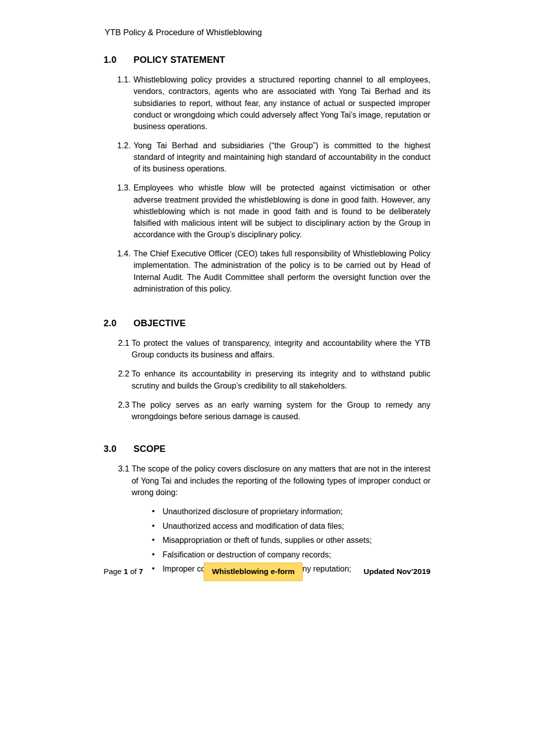YTB Policy & Procedure of Whistleblowing
1.0 POLICY STATEMENT
1.1.
Whistleblowing policy provides a structured reporting channel to all employees, vendors, contractors, agents who are associated with Yong Tai Berhad and its subsidiaries to report, without fear, any instance of actual or suspected improper conduct or wrongdoing which could adversely affect Yong Tai’s image, reputation or business operations.
1.2.
Yong Tai Berhad and subsidiaries (“the Group”) is committed to the highest standard of integrity and maintaining high standard of accountability in the conduct of its business operations.
1.3.
Employees who whistle blow will be protected against victimisation or other adverse treatment provided the whistleblowing is done in good faith. However, any whistleblowing which is not made in good faith and is found to be deliberately falsified with malicious intent will be subject to disciplinary action by the Group in accordance with the Group’s disciplinary policy.
1.4.
The Chief Executive Officer (CEO) takes full responsibility of Whistleblowing Policy implementation. The administration of the policy is to be carried out by Head of Internal Audit. The Audit Committee shall perform the oversight function over the administration of this policy.
2.0 OBJECTIVE
2.1
To protect the values of transparency, integrity and accountability where the YTB Group conducts its business and affairs.
2.2
To enhance its accountability in preserving its integrity and to withstand public scrutiny and builds the Group’s credibility to all stakeholders.
2.3
The policy serves as an early warning system for the Group to remedy any wrongdoings before serious damage is caused.
3.0 SCOPE
3.1
The scope of the policy covers disclosure on any matters that are not in the interest of Yong Tai and includes the reporting of the following types of improper conduct or wrong doing:
Unauthorized disclosure of proprietary information;
Unauthorized access and modification of data files;
Misappropriation or theft of funds, supplies or other assets;
Falsification or destruction of company records;
Improper conduct detrimental to company reputation;
Page 1 of 7
Whistleblowing e-form
Updated Nov’2019